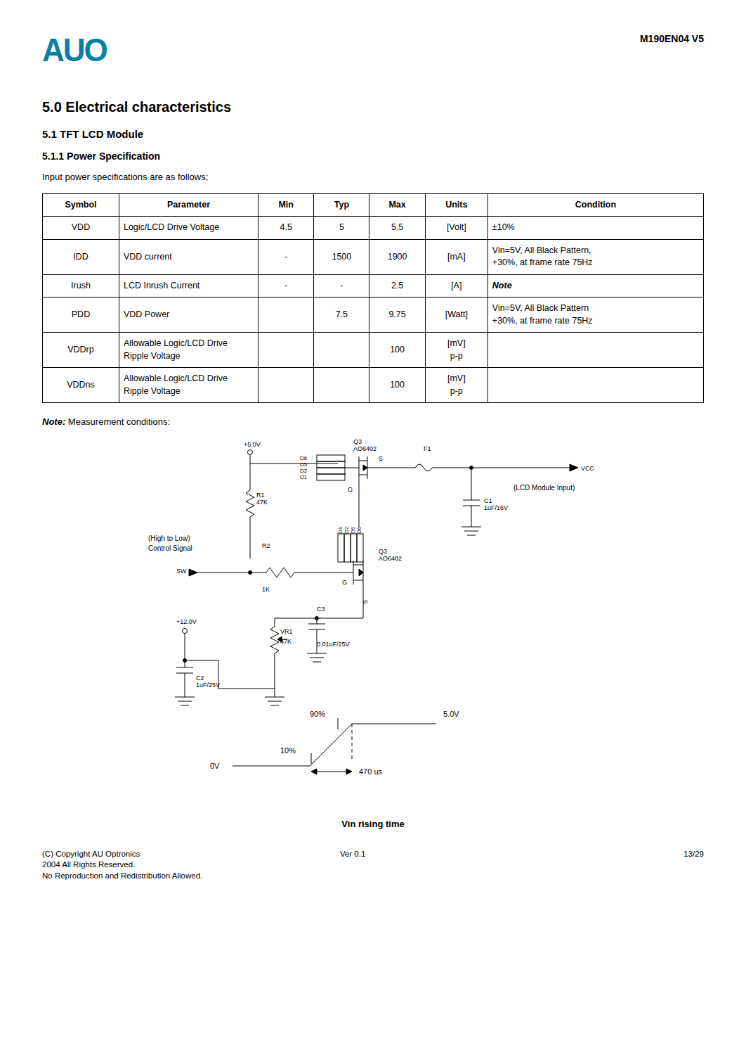AUO
M190EN04 V5
5.0 Electrical characteristics
5.1 TFT LCD Module
5.1.1 Power Specification
Input power specifications are as follows;
| Symbol | Parameter | Min | Typ | Max | Units | Condition |
| --- | --- | --- | --- | --- | --- | --- |
| VDD | Logic/LCD Drive Voltage | 4.5 | 5 | 5.5 | [Volt] | ±10% |
| IDD | VDD current | - | 1500 | 1900 | [mA] | Vin=5V, All Black Pattern, +30%, at frame rate 75Hz |
| Irush | LCD Inrush Current | - | - | 2.5 | [A] | Note |
| PDD | VDD Power | | 7.5 | 9.75 | [Watt] | Vin=5V, All Black Pattern +30%, at frame rate 75Hz |
| VDDrp | Allowable Logic/LCD Drive Ripple Voltage | | | 100 | [mV] p-p | |
| VDDns | Allowable Logic/LCD Drive Ripple Voltage | | | 100 | [mV] p-p | |
Note: Measurement conditions:
+5.0V R1 47K Q3 AO6402 D6 D5 D2 D1 S F1 VCC (LCD Module Input) C1 1uF/16V G (High to Low) Control Signal SW R2 1K D1 D2 D5 D6 Q3 AO6402 G S C3 0.01uF/25V +12.0V VR1 47K C2 1uF/25V 90% 10% 0V 5.0V 470 us
Vin rising time
(C) Copyright AU Optronics
2004 All Rights Reserved.
No Reproduction and Redistribution Allowed. Ver 0.1 13/29